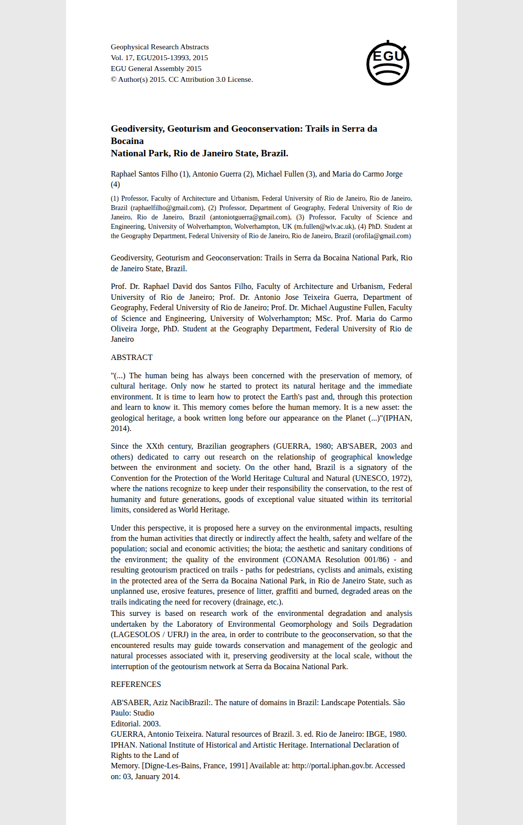Geophysical Research Abstracts
Vol. 17, EGU2015-13993, 2015
EGU General Assembly 2015
© Author(s) 2015. CC Attribution 3.0 License.
E G U
Geodiversity, Geoturism and Geoconservation: Trails in Serra da Bocaina
National Park, Rio de Janeiro State, Brazil.
Raphael Santos Filho (1), Antonio Guerra (2), Michael Fullen (3), and Maria do Carmo Jorge (4)
(1) Professor, Faculty of Architecture and Urbanism, Federal University of Rio de Janeiro, Rio de Janeiro, Brazil (raphaelfilho@gmail.com), (2) Professor, Department of Geography, Federal University of Rio de Janeiro, Rio de Janeiro, Brazil (antoniotguerra@gmail.com), (3) Professor, Faculty of Science and Engineering, University of Wolverhampton, Wolverhampton, UK (m.fullen@wlv.ac.uk), (4) PhD. Student at the Geography Department, Federal University of Rio de Janeiro, Rio de Janeiro, Brazil (orofila@gmail.com)
Geodiversity, Geoturism and Geoconservation: Trails in Serra da Bocaina National Park, Rio de Janeiro State, Brazil.
Prof. Dr. Raphael David dos Santos Filho, Faculty of Architecture and Urbanism, Federal University of Rio de Janeiro; Prof. Dr. Antonio Jose Teixeira Guerra, Department of Geography, Federal University of Rio de Janeiro; Prof. Dr. Michael Augustine Fullen, Faculty of Science and Engineering, University of Wolverhampton; MSc. Prof. Maria do Carmo Oliveira Jorge, PhD. Student at the Geography Department, Federal University of Rio de Janeiro
ABSTRACT
"(...) The human being has always been concerned with the preservation of memory, of cultural heritage. Only now he started to protect its natural heritage and the immediate environment. It is time to learn how to protect the Earth's past and, through this protection and learn to know it. This memory comes before the human memory. It is a new asset: the geological heritage, a book written long before our appearance on the Planet (...)"(IPHAN, 2014).
Since the XXth century, Brazilian geographers (GUERRA, 1980; AB'SABER, 2003 and others) dedicated to carry out research on the relationship of geographical knowledge between the environment and society. On the other hand, Brazil is a signatory of the Convention for the Protection of the World Heritage Cultural and Natural (UNESCO, 1972), where the nations recognize to keep under their responsibility the conservation, to the rest of humanity and future generations, goods of exceptional value situated within its territorial limits, considered as World Heritage.
Under this perspective, it is proposed here a survey on the environmental impacts, resulting from the human activities that directly or indirectly affect the health, safety and welfare of the population; social and economic activities; the biota; the aesthetic and sanitary conditions of the environment; the quality of the environment (CONAMA Resolution 001/86) - and resulting geotourism practiced on trails - paths for pedestrians, cyclists and animals, existing in the protected area of the Serra da Bocaina National Park, in Rio de Janeiro State, such as unplanned use, erosive features, presence of litter, graffiti and burned, degraded areas on the trails indicating the need for recovery (drainage, etc.).
This survey is based on research work of the environmental degradation and analysis undertaken by the Laboratory of Environmental Geomorphology and Soils Degradation (LAGESOLOS / UFRJ) in the area, in order to contribute to the geoconservation, so that the encountered results may guide towards conservation and management of the geologic and natural processes associated with it, preserving geodiversity at the local scale, without the interruption of the geotourism network at Serra da Bocaina National Park.
REFERENCES
AB'SABER, Aziz NacibBrazil:. The nature of domains in Brazil: Landscape Potentials. São Paulo: Studio
Editorial. 2003.
GUERRA, Antonio Teixeira. Natural resources of Brazil. 3. ed. Rio de Janeiro: IBGE, 1980.
IPHAN. National Institute of Historical and Artistic Heritage. International Declaration of Rights to the Land of
Memory. [Digne-Les-Bains, France, 1991] Available at: http://portal.iphan.gov.br. Accessed on: 03, January 2014.